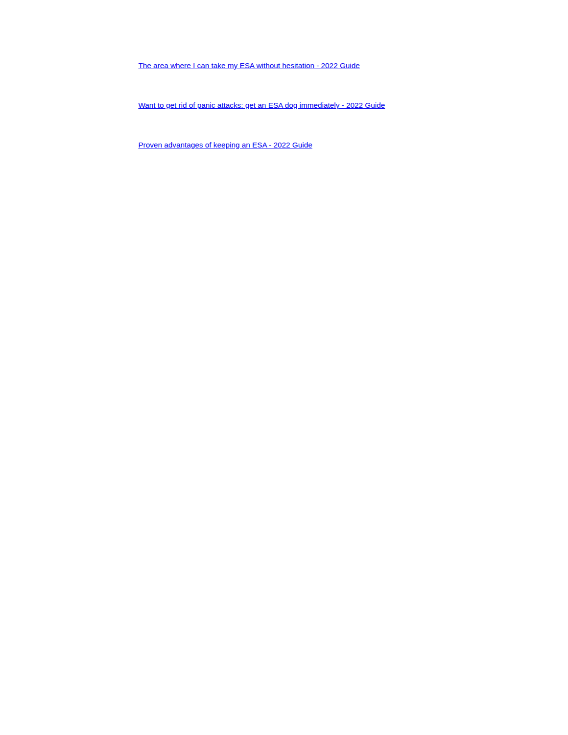The area where I can take my ESA without hesitation - 2022 Guide
Want to get rid of panic attacks: get an ESA dog immediately - 2022 Guide
Proven advantages of keeping an ESA - 2022 Guide